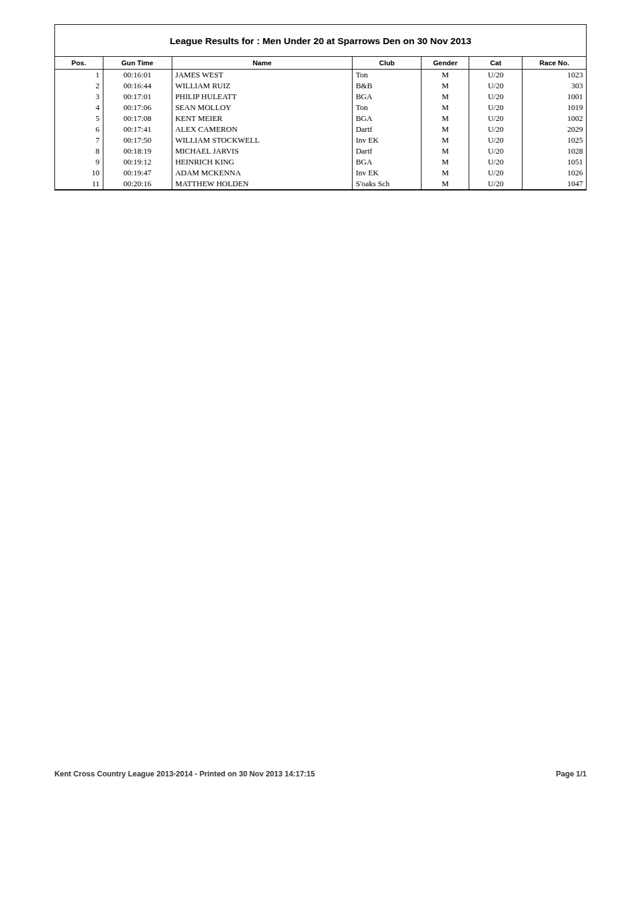League Results for : Men Under 20 at Sparrows Den on 30 Nov 2013
| Pos. | Gun Time | Name | Club | Gender | Cat | Race No. |
| --- | --- | --- | --- | --- | --- | --- |
| 1 | 00:16:01 | JAMES WEST | Ton | M | U/20 | 1023 |
| 2 | 00:16:44 | WILLIAM RUIZ | B&B | M | U/20 | 303 |
| 3 | 00:17:01 | PHILIP HULEATT | BGA | M | U/20 | 1001 |
| 4 | 00:17:06 | SEAN MOLLOY | Ton | M | U/20 | 1019 |
| 5 | 00:17:08 | KENT MEIER | BGA | M | U/20 | 1002 |
| 6 | 00:17:41 | ALEX CAMERON | Dartf | M | U/20 | 2029 |
| 7 | 00:17:50 | WILLIAM STOCKWELL | Inv EK | M | U/20 | 1025 |
| 8 | 00:18:19 | MICHAEL JARVIS | Dartf | M | U/20 | 1028 |
| 9 | 00:19:12 | HEINRICH KING | BGA | M | U/20 | 1051 |
| 10 | 00:19:47 | ADAM MCKENNA | Inv EK | M | U/20 | 1026 |
| 11 | 00:20:16 | MATTHEW HOLDEN | S'oaks Sch | M | U/20 | 1047 |
Kent Cross Country League 2013-2014 - Printed on 30 Nov 2013 14:17:15
Page 1/1